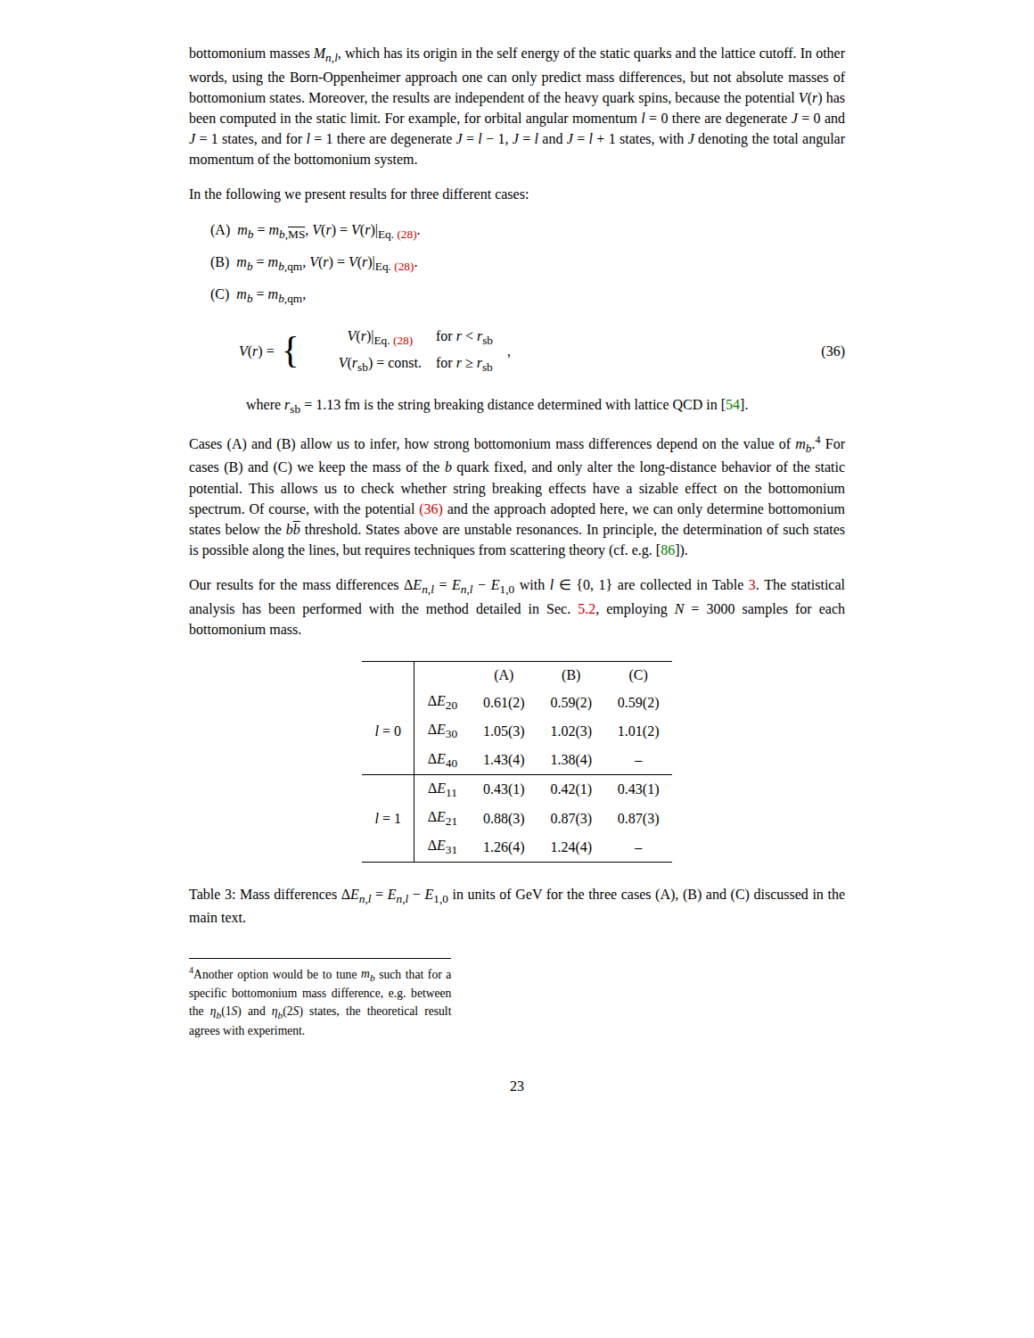bottomonium masses Mn,l, which has its origin in the self energy of the static quarks and the lattice cutoff. In other words, using the Born-Oppenheimer approach one can only predict mass differences, but not absolute masses of bottomonium states. Moreover, the results are independent of the heavy quark spins, because the potential V(r) has been computed in the static limit. For example, for orbital angular momentum l = 0 there are degenerate J = 0 and J = 1 states, and for l = 1 there are degenerate J = l − 1, J = l and J = l + 1 states, with J denoting the total angular momentum of the bottomonium system.
In the following we present results for three different cases:
(A) mb = mb,MS, V(r) = V(r)|Eq. (28).
(B) mb = mb,qm, V(r) = V(r)|Eq. (28).
(C) mb = mb,qm,
V(r) = {
| V ( r )/ Eq. (28) | for r < r sb |
| V ( r sb ) = const. | for r ≥ r sb |
, (36)
where rsb = 1.13 fm is the string breaking distance determined with lattice QCD in [54].
Cases (A) and (B) allow us to infer, how strong bottomonium mass differences depend on the value of mb.4 For cases (B) and (C) we keep the mass of the b quark fixed, and only alter the long-distance behavior of the static potential. This allows us to check whether string breaking effects have a sizable effect on the bottomonium spectrum. Of course, with the potential (36) and the approach adopted here, we can only determine bottomonium states below the bb threshold. States above are unstable resonances. In principle, the determination of such states is possible along the lines, but requires techniques from scattering theory (cf. e.g. [86]).
Our results for the mass differences ΔEn,l = En,l − E1,0 with l ∈ {0, 1} are collected in Table 3. The statistical analysis has been performed with the method detailed in Sec. 5.2, employing N = 3000 samples for each bottomonium mass.
| | | (A) | (B) | (C) |
| | Δ E 20 | 0.61(2) | 0.59(2) | 0.59(2) |
| l = 0 | Δ E 30 | 1.05(3) | 1.02(3) | 1.01(2) |
| | Δ E 40 | 1.43(4) | 1.38(4) | – |
| | Δ E 11 | 0.43(1) | 0.42(1) | 0.43(1) |
| l = 1 | Δ E 21 | 0.88(3) | 0.87(3) | 0.87(3) |
| | Δ E 31 | 1.26(4) | 1.24(4) | – |
Table 3: Mass differences ΔEn,l = En,l − E1,0 in units of GeV for the three cases (A), (B) and (C) discussed in the main text.
4Another option would be to tune mb such that for a specific bottomonium mass difference, e.g. between the ηb(1S) and ηb(2S) states, the theoretical result agrees with experiment.
23